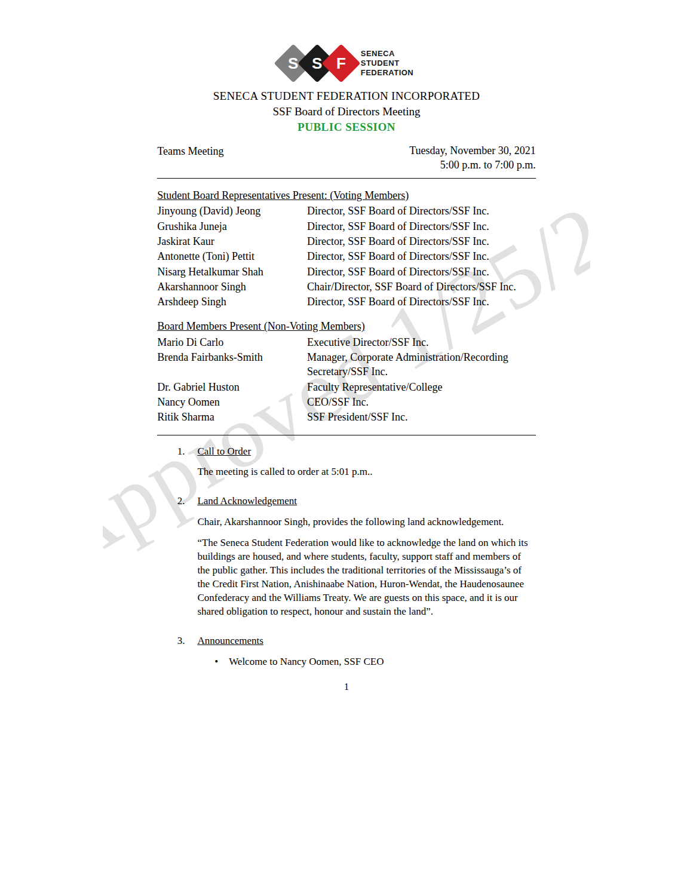Approved 1/25/22
S
S
F
SENECA
STUDENT
FEDERATION
SENECA STUDENT FEDERATION INCORPORATED
SSF Board of Directors Meeting
PUBLIC SESSION
Teams Meeting
Tuesday, November 30, 2021
5:00 p.m. to 7:00 p.m.
Student Board Representatives Present: (Voting Members)
| Jinyoung (David) Jeong | Director, SSF Board of Directors/SSF Inc. |
| Grushika Juneja | Director, SSF Board of Directors/SSF Inc. |
| Jaskirat Kaur | Director, SSF Board of Directors/SSF Inc. |
| Antonette (Toni) Pettit | Director, SSF Board of Directors/SSF Inc. |
| Nisarg Hetalkumar Shah | Director, SSF Board of Directors/SSF Inc. |
| Akarshannoor Singh | Chair/Director, SSF Board of Directors/SSF Inc. |
| Arshdeep Singh | Director, SSF Board of Directors/SSF Inc. |
Board Members Present (Non-Voting Members)
| Mario Di Carlo | Executive Director/SSF Inc. |
| Brenda Fairbanks-Smith | Manager, Corporate Administration/Recording Secretary/SSF Inc. |
| Dr. Gabriel Huston | Faculty Representative/College |
| Nancy Oomen | CEO/SSF Inc. |
| Ritik Sharma | SSF President/SSF Inc. |
Call to Order
The meeting is called to order at 5:01 p.m..
Land Acknowledgement
Chair, Akarshannoor Singh, provides the following land acknowledgement.
“The Seneca Student Federation would like to acknowledge the land on which its buildings are housed, and where students, faculty, support staff and members of the public gather. This includes the traditional territories of the Mississauga’s of the Credit First Nation, Anishinaabe Nation, Huron-Wendat, the Haudenosaunee Confederacy and the Williams Treaty. We are guests on this space, and it is our shared obligation to respect, honour and sustain the land”.
Announcements
Welcome to Nancy Oomen, SSF CEO
1